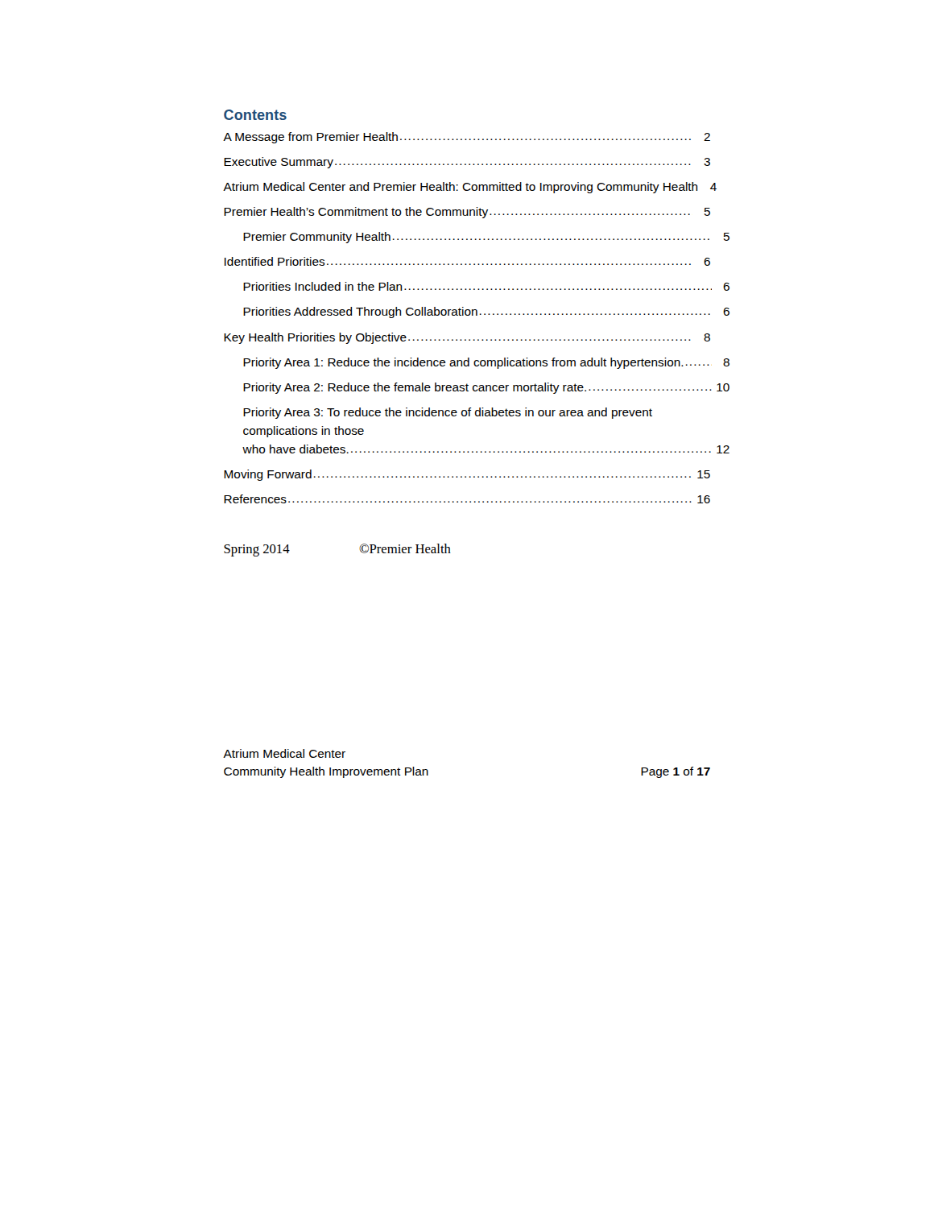Contents
A Message from Premier Health ........................................................................................................... 2
Executive Summary ............................................................................................................................. 3
Atrium Medical Center and Premier Health: Committed to Improving Community Health ....................... 4
Premier Health’s Commitment to the Community ....................................................................................... 5
Premier Community Health ................................................................................................................. 5
Identified Priorities .............................................................................................................................. 6
Priorities Included in the Plan ........................................................................................................... 6
Priorities Addressed Through Collaboration ......................................................................................... 6
Key Health Priorities by Objective ........................................................................................................... 8
Priority Area 1: Reduce the incidence and complications from adult hypertension. .............................. 8
Priority Area 2: Reduce the female breast cancer mortality rate. .......................................................... 10
Priority Area 3: To reduce the incidence of diabetes in our area and prevent complications in those who have diabetes. .............................................................................................................................. 12
Moving Forward ..................................................................................................................................... 15
References ............................................................................................................................................. 16
Spring 2014 ©Premier Health
Atrium Medical Center
Community Health Improvement Plan
Page 1 of 17